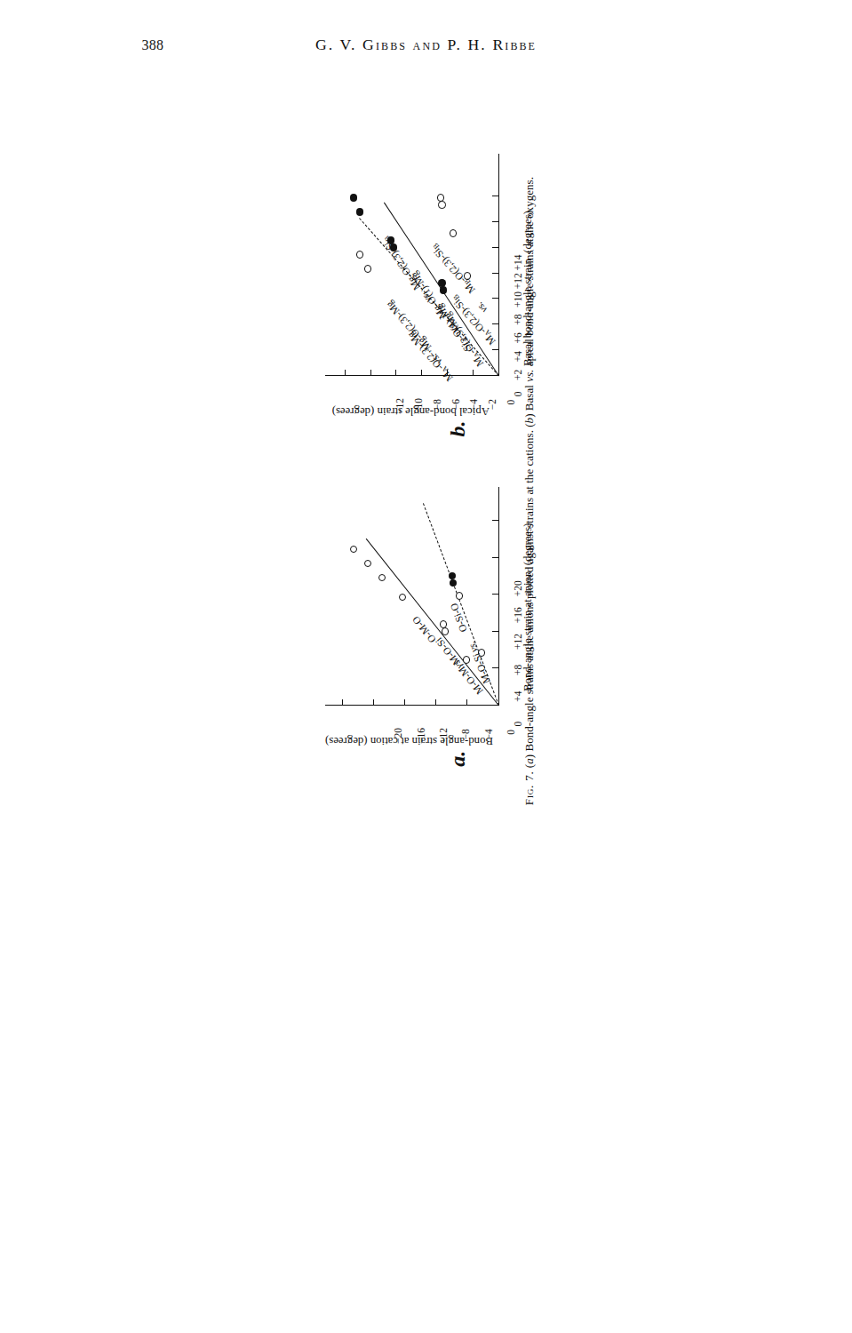388
G. V. Gibbs and P. H. Ribbe
a.
0
+4
+8
+12
+16
+20
Bond‑angle strain at anion (degrees)
0
−4
−8
−12
−16
−20
Bond‑angle strain at cation (degrees)
Solid line: O-M-O vs M-O-M, M-O-Si (steeper)
O‑M‑O
vs.
M‑O‑M, M‑O‑Si
O‑Si‑O
vs.
M‑O‑Si
b.
0
+2
+4
+6
+8
+10
+12
+14
Basal bond‑angle strain (degrees)
0
−2
−4
−6
−8
−10
−12
Apical bond‑angle strain (degrees)
Mg‑O(2,3)‑SiB
vs.
Mg‑O(1)‑Mg
vs.
SiA‑O(1)‑Mg
MA‑O(2,3)‑Mg
MB‑O(2,3)‑SiB
vs.
MA‑O(2,3)‑SiB
Mg‑O(2,3)‑Mg
vs.
MA‑O(2,3)‑Mg
Fig. 7. (a) Bond‑angle strains at the anions plotted against strains at the cations. (b) Basal vs. apical bond‑angle strains at the oxygens.